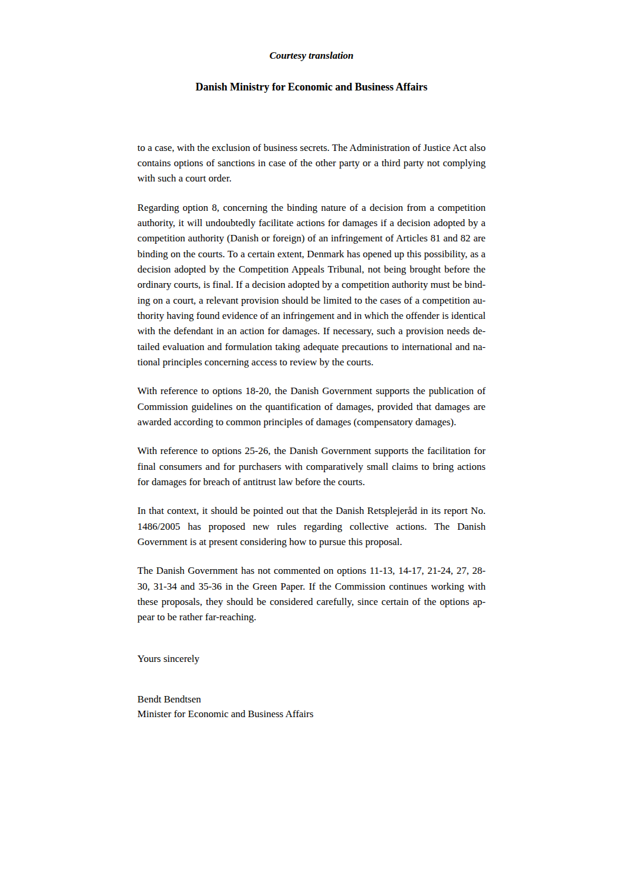Courtesy translation
Danish Ministry for Economic and Business Affairs
to a case, with the exclusion of business secrets. The Administration of Justice Act also contains options of sanctions in case of the other party or a third party not complying with such a court order.
Regarding option 8, concerning the binding nature of a decision from a competition authority, it will undoubtedly facilitate actions for damages if a decision adopted by a competition authority (Danish or foreign) of an infringement of Articles 81 and 82 are binding on the courts. To a certain extent, Denmark has opened up this possibility, as a decision adopted by the Competition Appeals Tribunal, not being brought before the ordinary courts, is final. If a decision adopted by a competition authority must be binding on a court, a relevant provision should be limited to the cases of a competition authority having found evidence of an infringement and in which the offender is identical with the defendant in an action for damages. If necessary, such a provision needs detailed evaluation and formulation taking adequate precautions to international and national principles concerning access to review by the courts.
With reference to options 18-20, the Danish Government supports the publication of Commission guidelines on the quantification of damages, provided that damages are awarded according to common principles of damages (compensatory damages).
With reference to options 25-26, the Danish Government supports the facilitation for final consumers and for purchasers with comparatively small claims to bring actions for damages for breach of antitrust law before the courts.
In that context, it should be pointed out that the Danish Retsplejeråd in its report No. 1486/2005 has proposed new rules regarding collective actions. The Danish Government is at present considering how to pursue this proposal.
The Danish Government has not commented on options 11-13, 14-17, 21-24, 27, 28-30, 31-34 and 35-36 in the Green Paper. If the Commission continues working with these proposals, they should be considered carefully, since certain of the options appear to be rather far-reaching.
Yours sincerely
Bendt Bendtsen
Minister for Economic and Business Affairs